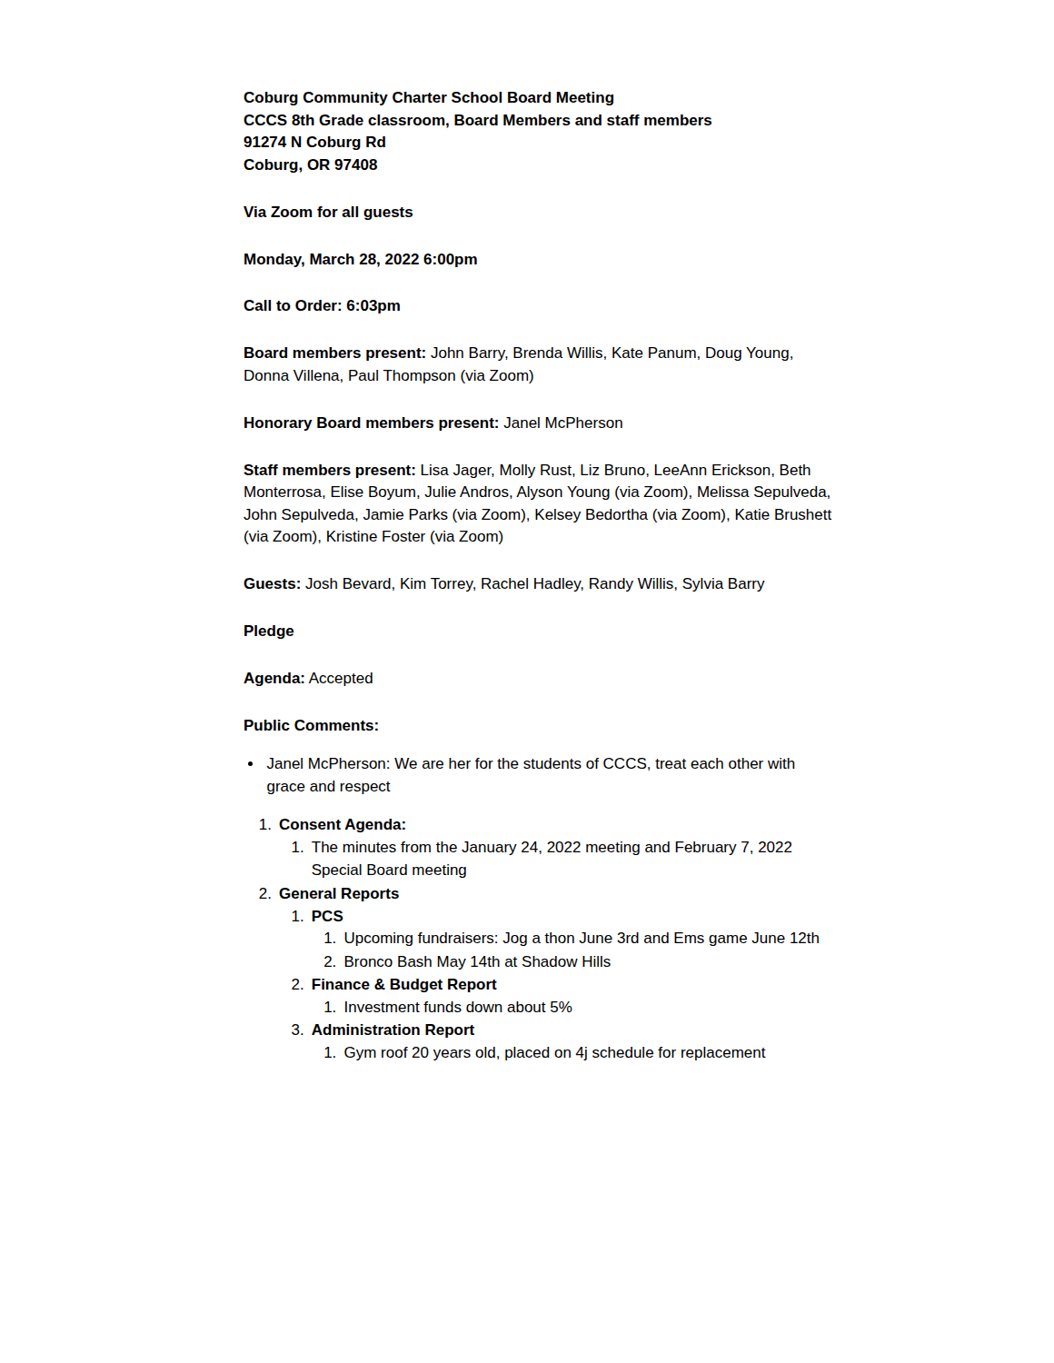Coburg Community Charter School Board Meeting
CCCS 8th Grade classroom, Board Members and staff members
91274 N Coburg Rd
Coburg, OR 97408
Via Zoom for all guests
Monday, March 28, 2022 6:00pm
Call to Order: 6:03pm
Board members present: John Barry, Brenda Willis, Kate Panum, Doug Young, Donna Villena, Paul Thompson (via Zoom)
Honorary Board members present: Janel McPherson
Staff members present: Lisa Jager, Molly Rust, Liz Bruno, LeeAnn Erickson, Beth Monterrosa, Elise Boyum, Julie Andros, Alyson Young (via Zoom), Melissa Sepulveda, John Sepulveda, Jamie Parks (via Zoom), Kelsey Bedortha (via Zoom), Katie Brushett (via Zoom), Kristine Foster (via Zoom)
Guests: Josh Bevard, Kim Torrey, Rachel Hadley, Randy Willis, Sylvia Barry
Pledge
Agenda: Accepted
Public Comments:
Janel McPherson: We are her for the students of CCCS, treat each other with grace and respect
Consent Agenda:
The minutes from the January 24, 2022 meeting and February 7, 2022 Special Board meeting
General Reports
PCS
Upcoming fundraisers: Jog a thon June 3rd and Ems game June 12th
Bronco Bash May 14th at Shadow Hills
Finance & Budget Report
Investment funds down about 5%
Administration Report
Gym roof 20 years old, placed on 4j schedule for replacement